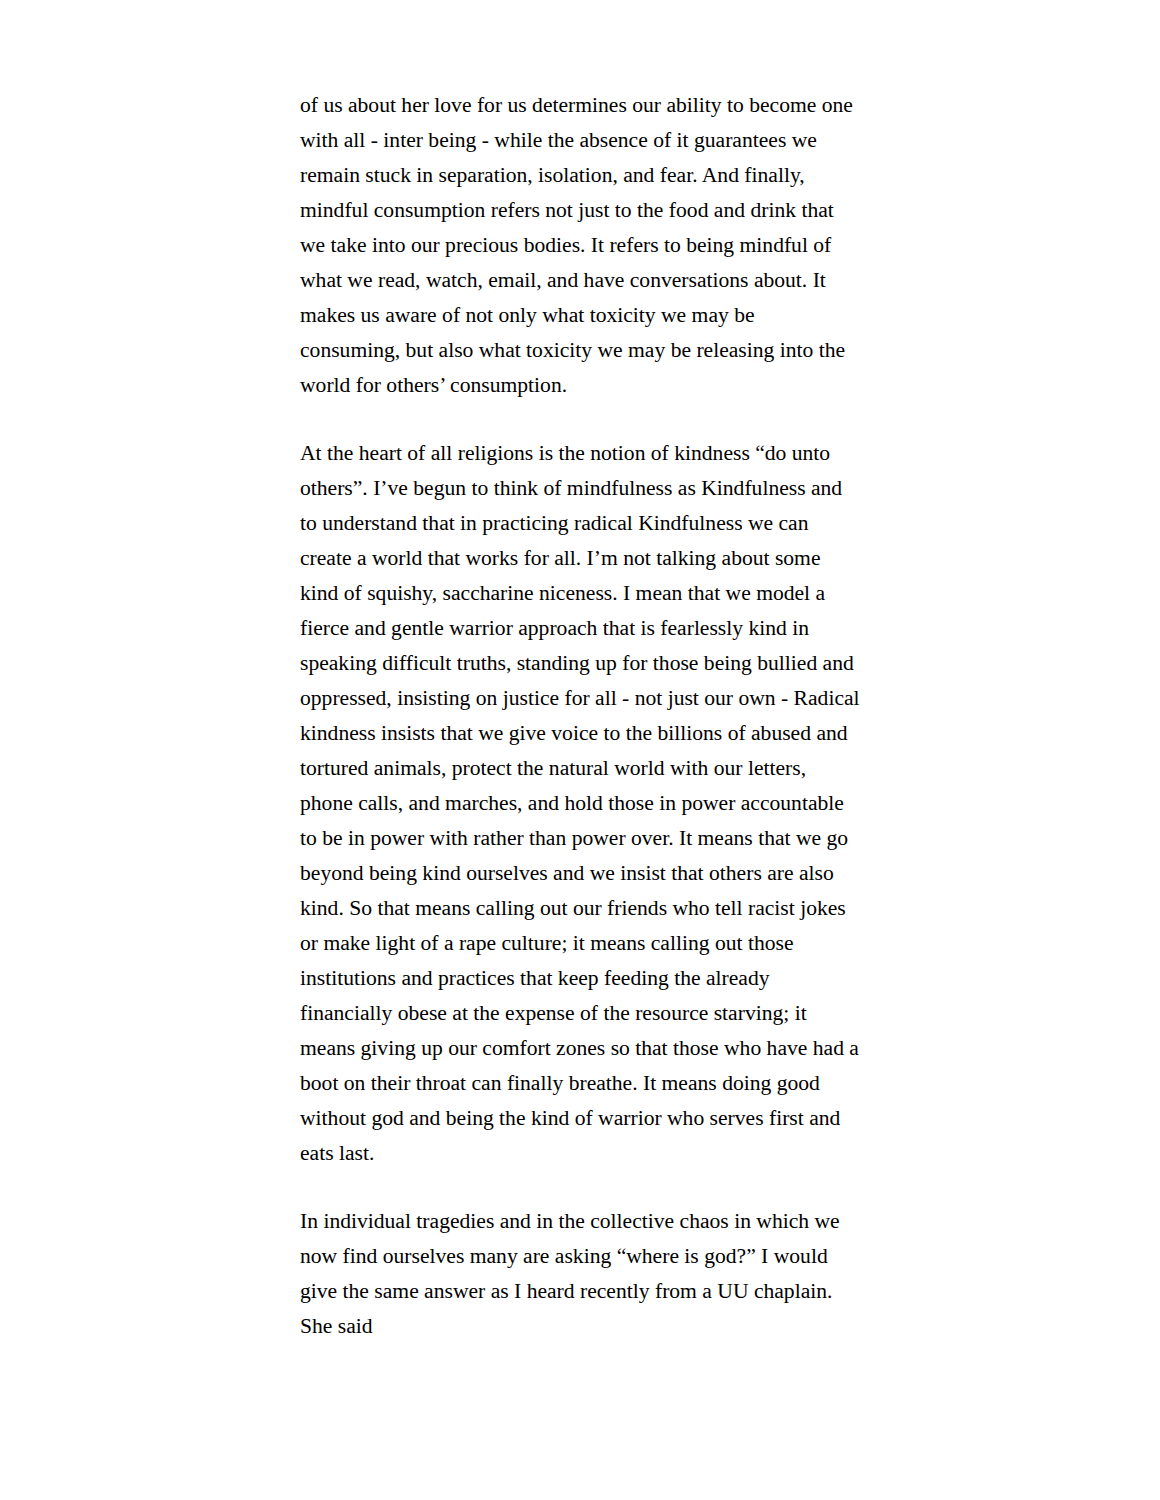of us about her love for us determines our ability to become one with all - inter being - while the absence of it guarantees we remain stuck in separation, isolation, and fear. And finally, mindful consumption refers not just to the food and drink that we take into our precious bodies. It refers to being mindful of what we read, watch, email, and have conversations about. It makes us aware of not only what toxicity we may be consuming, but also what toxicity we may be releasing into the world for others’ consumption.
At the heart of all religions is the notion of kindness “do unto others”. I’ve begun to think of mindfulness as Kindfulness and to understand that in practicing radical Kindfulness we can create a world that works for all. I’m not talking about some kind of squishy, saccharine niceness. I mean that we model a fierce and gentle warrior approach that is fearlessly kind in speaking difficult truths, standing up for those being bullied and oppressed, insisting on justice for all - not just our own - Radical kindness insists that we give voice to the billions of abused and tortured animals, protect the natural world with our letters, phone calls, and marches, and hold those in power accountable to be in power with rather than power over. It means that we go beyond being kind ourselves and we insist that others are also kind. So that means calling out our friends who tell racist jokes or make light of a rape culture; it means calling out those institutions and practices that keep feeding the already financially obese at the expense of the resource starving; it means giving up our comfort zones so that those who have had a boot on their throat can finally breathe. It means doing good without god and being the kind of warrior who serves first and eats last.
In individual tragedies and in the collective chaos in which we now find ourselves many are asking “where is god?” I would give the same answer as I heard recently from a UU chaplain. She said